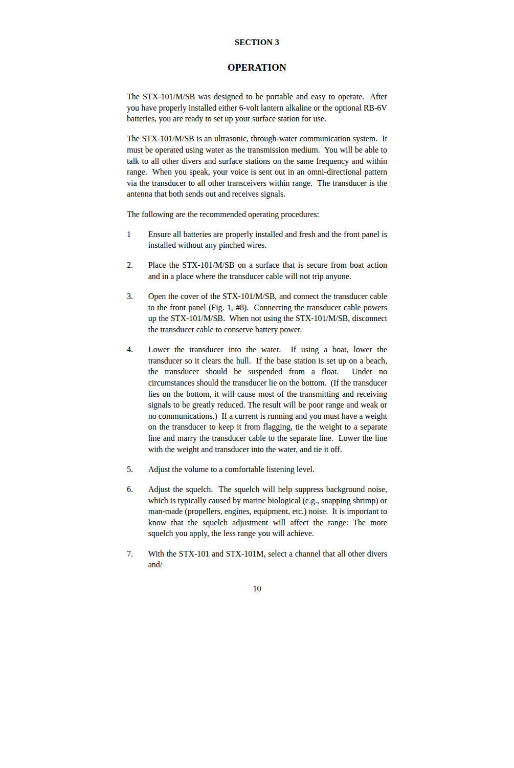SECTION 3
OPERATION
The STX-101/M/SB was designed to be portable and easy to operate. After you have properly installed either 6-volt lantern alkaline or the optional RB-6V batteries, you are ready to set up your surface station for use.
The STX-101/M/SB is an ultrasonic, through-water communication system. It must be operated using water as the transmission medium. You will be able to talk to all other divers and surface stations on the same frequency and within range. When you speak, your voice is sent out in an omni-directional pattern via the transducer to all other transceivers within range. The transducer is the antenna that both sends out and receives signals.
The following are the recommended operating procedures:
1 Ensure all batteries are properly installed and fresh and the front panel is installed without any pinched wires.
2. Place the STX-101/M/SB on a surface that is secure from boat action and in a place where the transducer cable will not trip anyone.
3. Open the cover of the STX-101/M/SB, and connect the transducer cable to the front panel (Fig. 1, #8). Connecting the transducer cable powers up the STX-101/M/SB. When not using the STX-101/M/SB, disconnect the transducer cable to conserve battery power.
4. Lower the transducer into the water. If using a boat, lower the transducer so it clears the hull. If the base station is set up on a beach, the transducer should be suspended from a float. Under no circumstances should the transducer lie on the bottom. (If the transducer lies on the bottom, it will cause most of the transmitting and receiving signals to be greatly reduced. The result will be poor range and weak or no communications.) If a current is running and you must have a weight on the transducer to keep it from flagging, tie the weight to a separate line and marry the transducer cable to the separate line. Lower the line with the weight and transducer into the water, and tie it off.
5. Adjust the volume to a comfortable listening level.
6. Adjust the squelch. The squelch will help suppress background noise, which is typically caused by marine biological (e.g., snapping shrimp) or man-made (propellers, engines, equipment, etc.) noise. It is important to know that the squelch adjustment will affect the range: The more squelch you apply, the less range you will achieve.
7. With the STX-101 and STX-101M, select a channel that all other divers and/
10